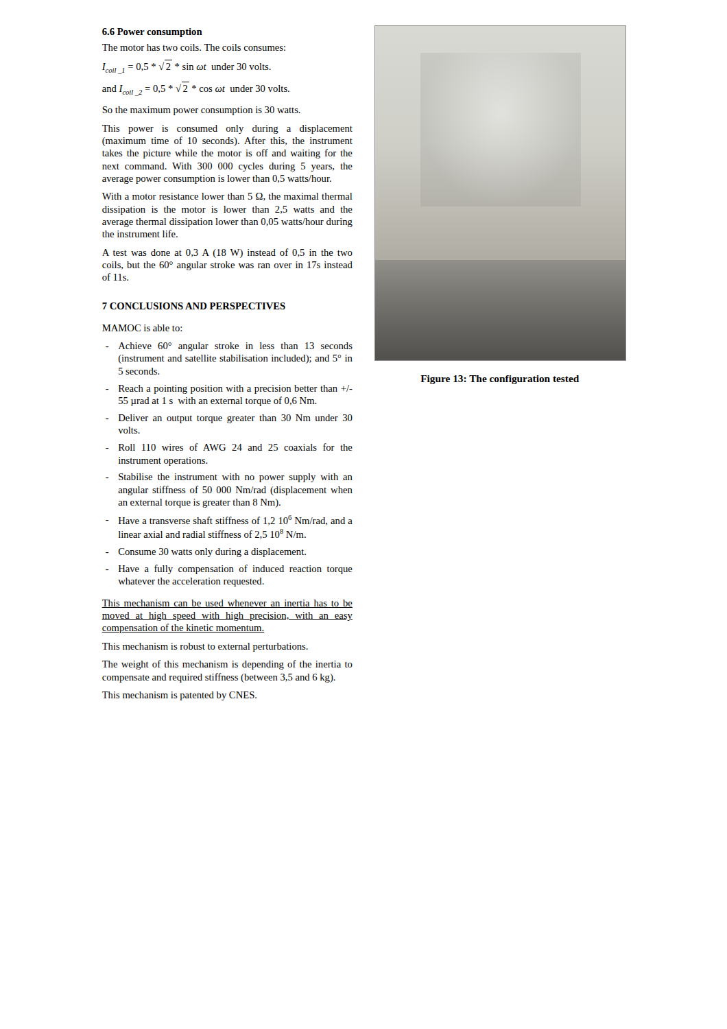6.6 Power consumption
The motor has two coils. The coils consumes:
Icoil _1 = 0,5 * √2 * sin ωt under 30 volts.
and Icoil _2 = 0,5 * √2 * cos ωt under 30 volts.
So the maximum power consumption is 30 watts.
This power is consumed only during a displacement (maximum time of 10 seconds). After this, the instrument takes the picture while the motor is off and waiting for the next command. With 300 000 cycles during 5 years, the average power consumption is lower than 0,5 watts/hour.
With a motor resistance lower than 5 Ω, the maximal thermal dissipation is the motor is lower than 2,5 watts and the average thermal dissipation lower than 0,05 watts/hour during the instrument life.
A test was done at 0,3 A (18 W) instead of 0,5 in the two coils, but the 60° angular stroke was ran over in 17s instead of 11s.
7 CONCLUSIONS AND PERSPECTIVES
MAMOC is able to:
Achieve 60° angular stroke in less than 13 seconds (instrument and satellite stabilisation included); and 5° in 5 seconds.
Reach a pointing position with a precision better than +/- 55 µrad at 1 s with an external torque of 0,6 Nm.
Deliver an output torque greater than 30 Nm under 30 volts.
Roll 110 wires of AWG 24 and 25 coaxials for the instrument operations.
Stabilise the instrument with no power supply with an angular stiffness of 50 000 Nm/rad (displacement when an external torque is greater than 8 Nm).
Have a transverse shaft stiffness of 1,2 106 Nm/rad, and a linear axial and radial stiffness of 2,5 108 N/m.
Consume 30 watts only during a displacement.
Have a fully compensation of induced reaction torque whatever the acceleration requested.
This mechanism can be used whenever an inertia has to be moved at high speed with high precision, with an easy compensation of the kinetic momentum.
This mechanism is robust to external perturbations.
The weight of this mechanism is depending of the inertia to compensate and required stiffness (between 3,5 and 6 kg).
This mechanism is patented by CNES.
Figure 13: The configuration tested